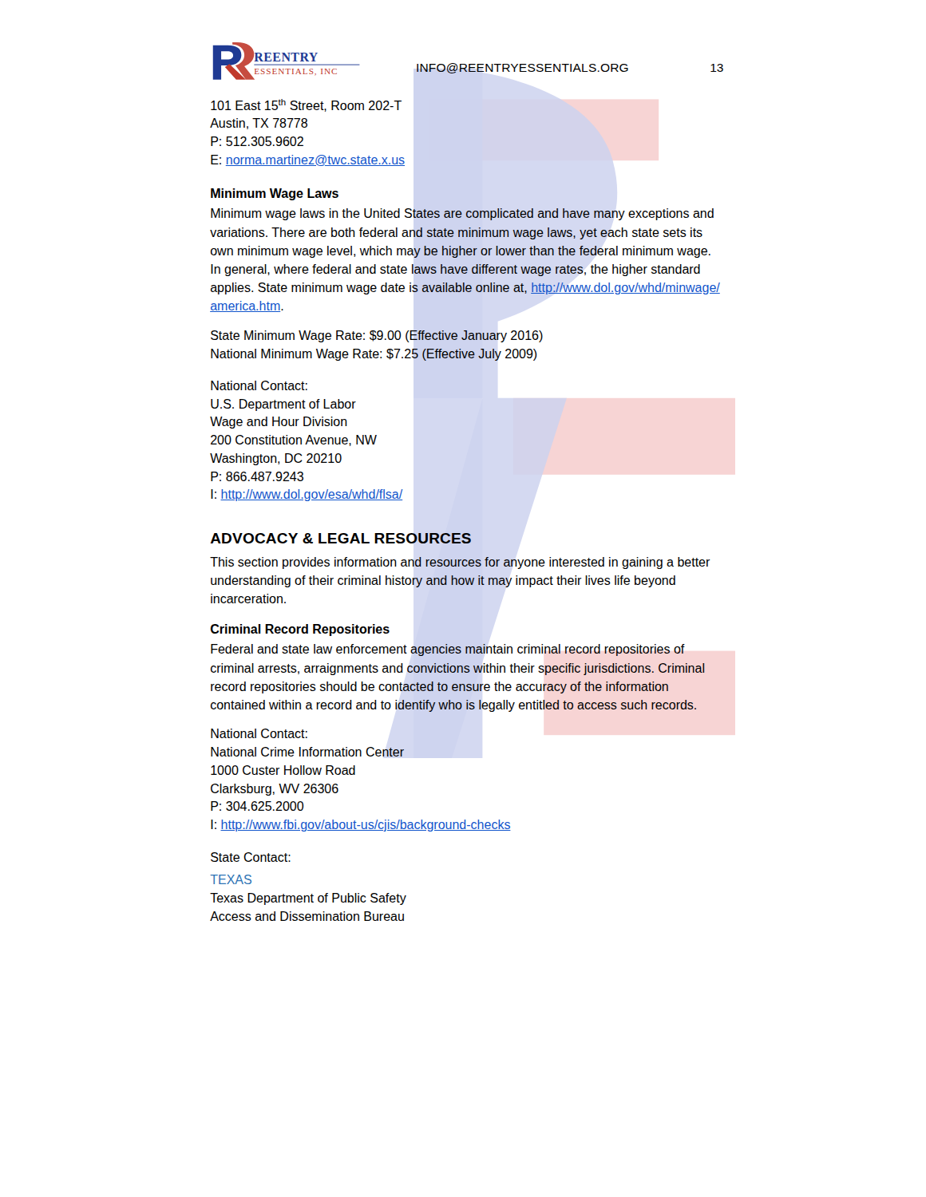REENTRY ESSENTIALS, INC
INFO@REENTRYESSENTIALS.ORG
13
101 East 15th Street, Room 202-T
Austin, TX 78778
P: 512.305.9602
E: norma.martinez@twc.state.x.us
Minimum Wage Laws
Minimum wage laws in the United States are complicated and have many exceptions and variations. There are both federal and state minimum wage laws, yet each state sets its own minimum wage level, which may be higher or lower than the federal minimum wage. In general, where federal and state laws have different wage rates, the higher standard applies. State minimum wage date is available online at, http://www.dol.gov/whd/minwage/america.htm.
State Minimum Wage Rate: $9.00 (Effective January 2016)
National Minimum Wage Rate: $7.25 (Effective July 2009)
National Contact:
U.S. Department of Labor
Wage and Hour Division
200 Constitution Avenue, NW
Washington, DC 20210
P: 866.487.9243
I: http://www.dol.gov/esa/whd/flsa/
ADVOCACY & LEGAL RESOURCES
This section provides information and resources for anyone interested in gaining a better understanding of their criminal history and how it may impact their lives life beyond incarceration.
Criminal Record Repositories
Federal and state law enforcement agencies maintain criminal record repositories of criminal arrests, arraignments and convictions within their specific jurisdictions. Criminal record repositories should be contacted to ensure the accuracy of the information contained within a record and to identify who is legally entitled to access such records.
National Contact:
National Crime Information Center
1000 Custer Hollow Road
Clarksburg, WV 26306
P: 304.625.2000
I: http://www.fbi.gov/about-us/cjis/background-checks
State Contact:
TEXAS
Texas Department of Public Safety
Access and Dissemination Bureau